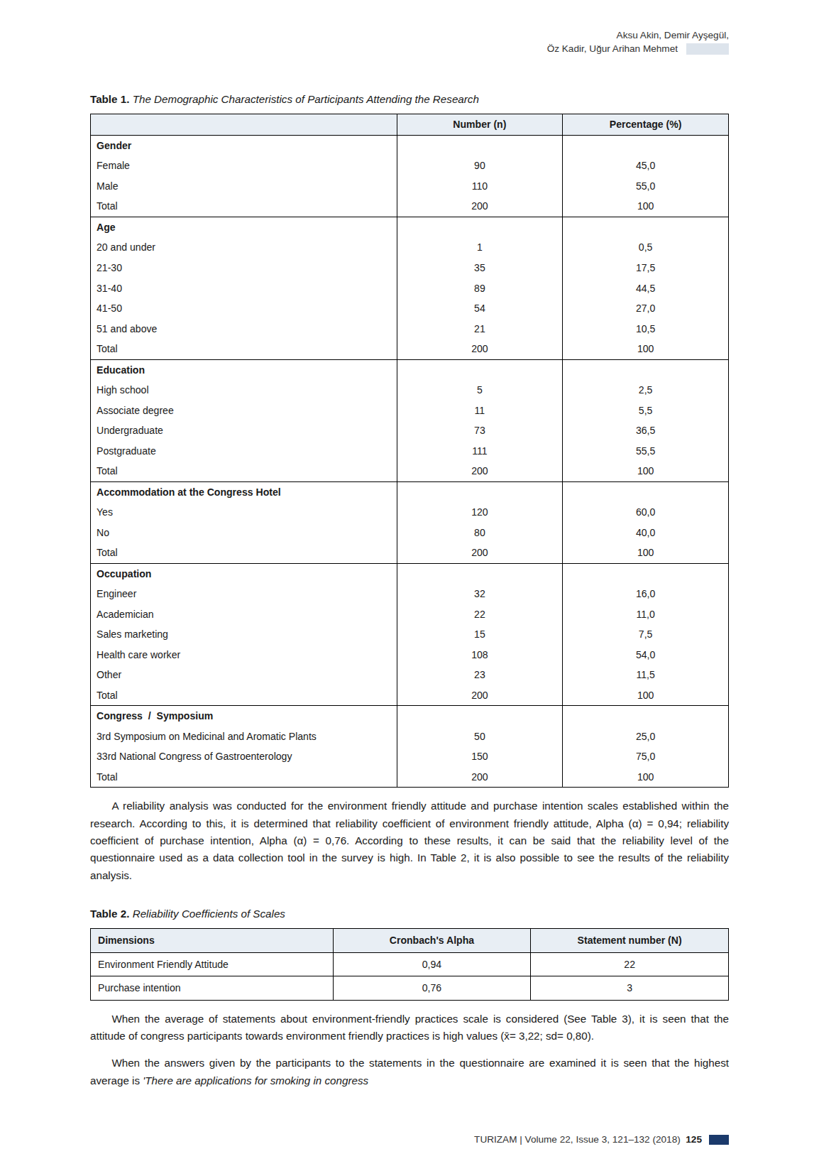Aksu Akin, Demir Ayşegül,
Öz Kadir, Uğur Arihan Mehmet
Table 1. The Demographic Characteristics of Participants Attending the Research
| | Number (n) | Percentage (%) |
| --- | --- | --- |
| Gender | | |
| Female | 90 | 45,0 |
| Male | 110 | 55,0 |
| Total | 200 | 100 |
| Age | | |
| 20 and under | 1 | 0,5 |
| 21-30 | 35 | 17,5 |
| 31-40 | 89 | 44,5 |
| 41-50 | 54 | 27,0 |
| 51 and above | 21 | 10,5 |
| Total | 200 | 100 |
| Education | | |
| High school | 5 | 2,5 |
| Associate degree | 11 | 5,5 |
| Undergraduate | 73 | 36,5 |
| Postgraduate | 111 | 55,5 |
| Total | 200 | 100 |
| Accommodation at the Congress Hotel | | |
| Yes | 120 | 60,0 |
| No | 80 | 40,0 |
| Total | 200 | 100 |
| Occupation | | |
| Engineer | 32 | 16,0 |
| Academician | 22 | 11,0 |
| Sales marketing | 15 | 7,5 |
| Health care worker | 108 | 54,0 |
| Other | 23 | 11,5 |
| Total | 200 | 100 |
| Congress / Symposium | | |
| 3rd Symposium on Medicinal and Aromatic Plants | 50 | 25,0 |
| 33rd National Congress of Gastroenterology | 150 | 75,0 |
| Total | 200 | 100 |
A reliability analysis was conducted for the environment friendly attitude and purchase intention scales established within the research. According to this, it is determined that reliability coefficient of environment friendly attitude, Alpha (α) = 0,94; reliability coefficient of purchase intention, Alpha (α) = 0,76. According to these results, it can be said that the reliability level of the questionnaire used as a data collection tool in the survey is high. In Table 2, it is also possible to see the results of the reliability analysis.
Table 2. Reliability Coefficients of Scales
| Dimensions | Cronbach's Alpha | Statement number (N) |
| --- | --- | --- |
| Environment Friendly Attitude | 0,94 | 22 |
| Purchase intention | 0,76 | 3 |
When the average of statements about environment-friendly practices scale is considered (See Table 3), it is seen that the attitude of congress participants towards environment friendly practices is high values (x̄= 3,22; sd= 0,80).
When the answers given by the participants to the statements in the questionnaire are examined it is seen that the highest average is 'There are applications for smoking in congress
TURIZAM | Volume 22, Issue 3, 121–132 (2018) 125